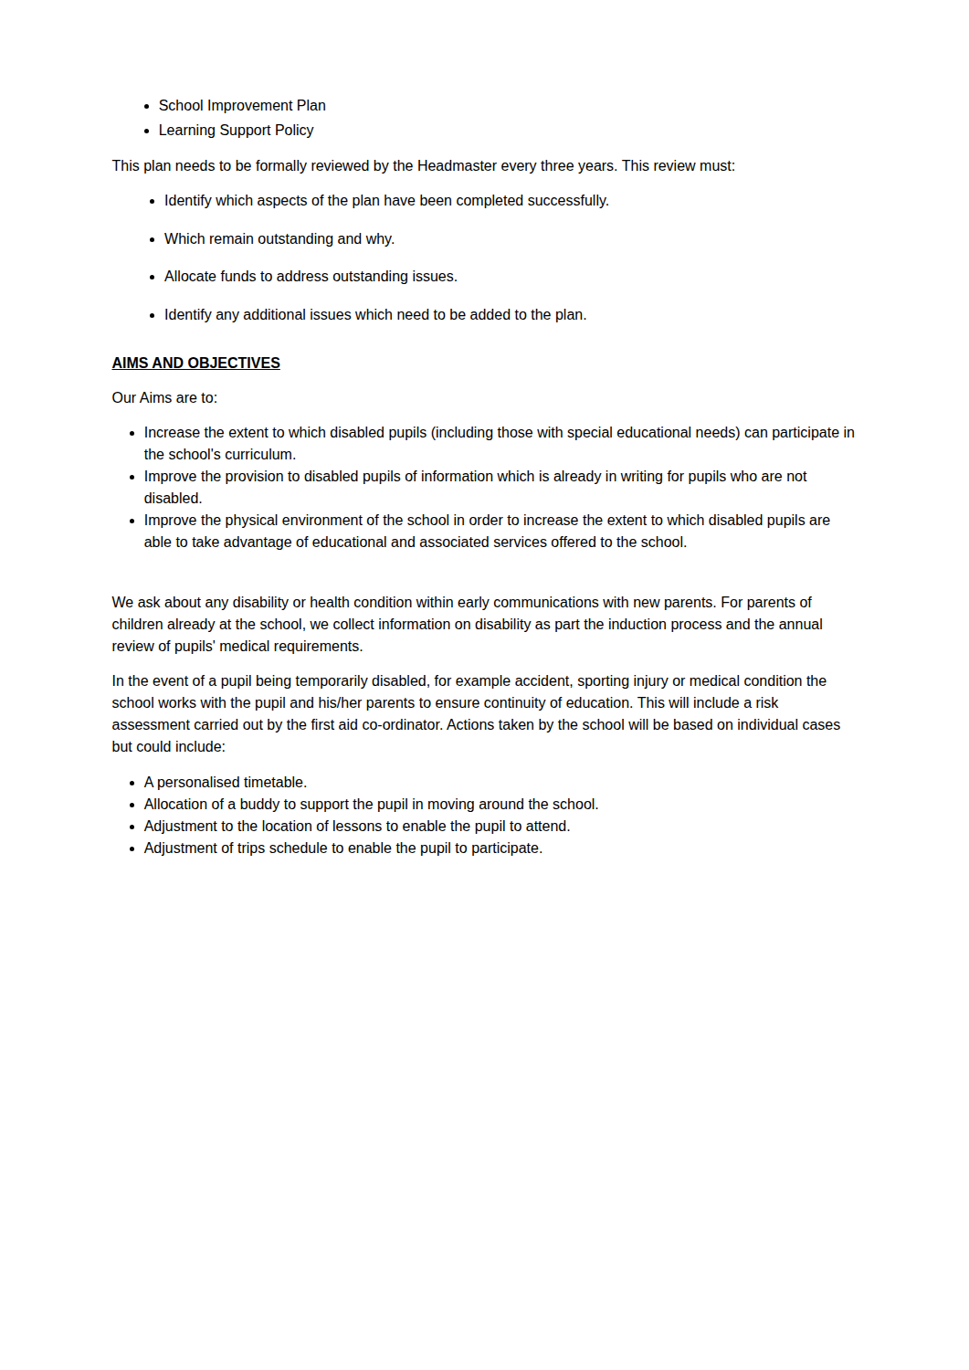School Improvement Plan
Learning Support Policy
This plan needs to be formally reviewed by the Headmaster every three years. This review must:
Identify which aspects of the plan have been completed successfully.
Which remain outstanding and why.
Allocate funds to address outstanding issues.
Identify any additional issues which need to be added to the plan.
AIMS AND OBJECTIVES
Our Aims are to:
Increase the extent to which disabled pupils (including those with special educational needs) can participate in the school's curriculum.
Improve the provision to disabled pupils of information which is already in writing for pupils who are not disabled.
Improve the physical environment of the school in order to increase the extent to which disabled pupils are able to take advantage of educational and associated services offered to the school.
We ask about any disability or health condition within early communications with new parents. For parents of children already at the school, we collect information on disability as part the induction process and the annual review of pupils' medical requirements.
In the event of a pupil being temporarily disabled, for example accident, sporting injury or medical condition the school works with the pupil and his/her parents to ensure continuity of education. This will include a risk assessment carried out by the first aid co-ordinator. Actions taken by the school will be based on individual cases but could include:
A personalised timetable.
Allocation of a buddy to support the pupil in moving around the school.
Adjustment to the location of lessons to enable the pupil to attend.
Adjustment of trips schedule to enable the pupil to participate.